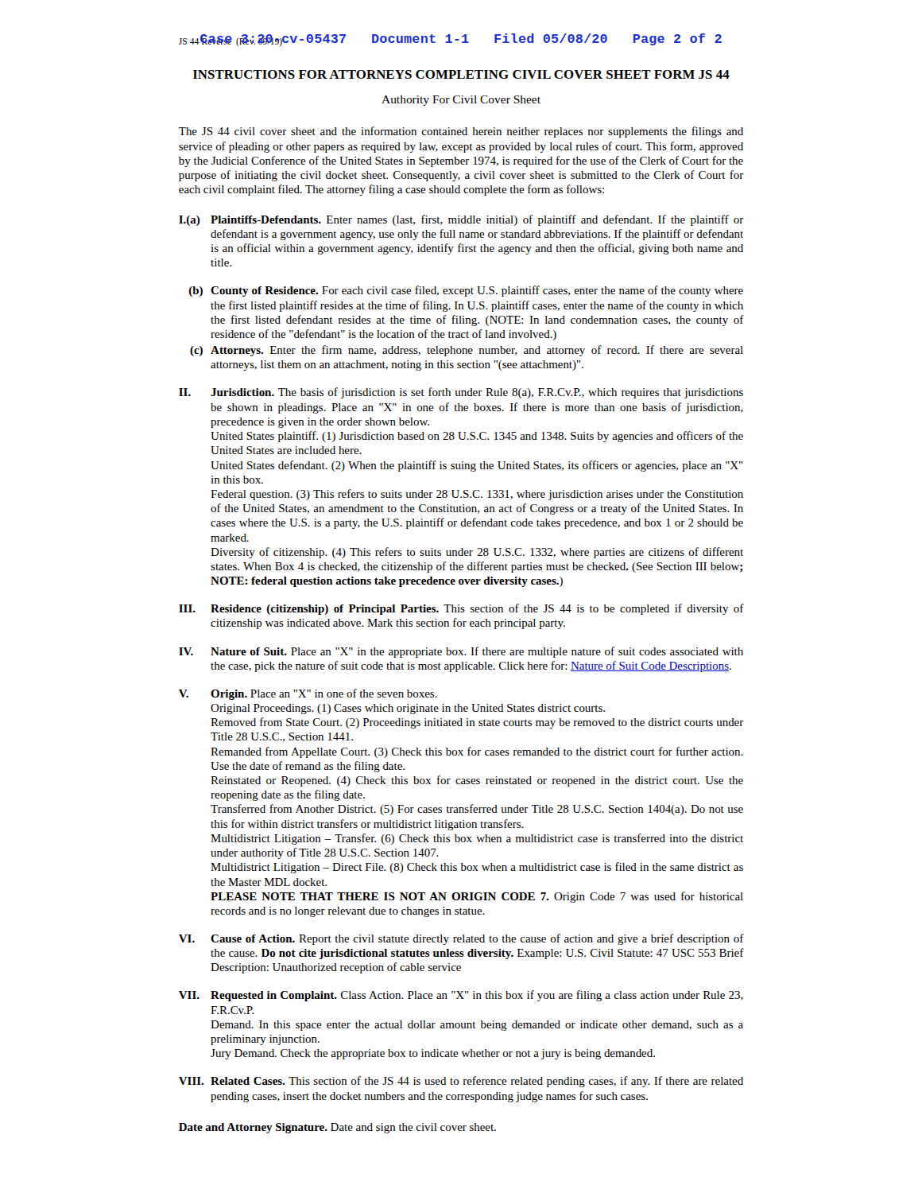JS 44 Reverse (Rev. 09/19)
Case 3:20-cv-05437 Document 1-1 Filed 05/08/20 Page 2 of 2
INSTRUCTIONS FOR ATTORNEYS COMPLETING CIVIL COVER SHEET FORM JS 44
Authority For Civil Cover Sheet
The JS 44 civil cover sheet and the information contained herein neither replaces nor supplements the filings and service of pleading or other papers as required by law, except as provided by local rules of court. This form, approved by the Judicial Conference of the United States in September 1974, is required for the use of the Clerk of Court for the purpose of initiating the civil docket sheet. Consequently, a civil cover sheet is submitted to the Clerk of Court for each civil complaint filed. The attorney filing a case should complete the form as follows:
I.(a)
Plaintiffs-Defendants. Enter names (last, first, middle initial) of plaintiff and defendant. If the plaintiff or defendant is a government agency, use only the full name or standard abbreviations. If the plaintiff or defendant is an official within a government agency, identify first the agency and then the official, giving both name and title.
(b)
County of Residence. For each civil case filed, except U.S. plaintiff cases, enter the name of the county where the first listed plaintiff resides at the time of filing. In U.S. plaintiff cases, enter the name of the county in which the first listed defendant resides at the time of filing. (NOTE: In land condemnation cases, the county of residence of the "defendant" is the location of the tract of land involved.)
(c)
Attorneys. Enter the firm name, address, telephone number, and attorney of record. If there are several attorneys, list them on an attachment, noting in this section "(see attachment)".
II.
Jurisdiction. The basis of jurisdiction is set forth under Rule 8(a), F.R.Cv.P., which requires that jurisdictions be shown in pleadings. Place an "X" in one of the boxes. If there is more than one basis of jurisdiction, precedence is given in the order shown below.
United States plaintiff. (1) Jurisdiction based on 28 U.S.C. 1345 and 1348. Suits by agencies and officers of the United States are included here.
United States defendant. (2) When the plaintiff is suing the United States, its officers or agencies, place an "X" in this box.
Federal question. (3) This refers to suits under 28 U.S.C. 1331, where jurisdiction arises under the Constitution of the United States, an amendment to the Constitution, an act of Congress or a treaty of the United States. In cases where the U.S. is a party, the U.S. plaintiff or defendant code takes precedence, and box 1 or 2 should be marked.
Diversity of citizenship. (4) This refers to suits under 28 U.S.C. 1332, where parties are citizens of different states. When Box 4 is checked, the citizenship of the different parties must be checked. (See Section III below; NOTE: federal question actions take precedence over diversity cases.)
III.
Residence (citizenship) of Principal Parties. This section of the JS 44 is to be completed if diversity of citizenship was indicated above. Mark this section for each principal party.
IV.
Nature of Suit. Place an "X" in the appropriate box. If there are multiple nature of suit codes associated with the case, pick the nature of suit code that is most applicable. Click here for: Nature of Suit Code Descriptions.
V.
Origin. Place an "X" in one of the seven boxes.
Original Proceedings. (1) Cases which originate in the United States district courts.
Removed from State Court. (2) Proceedings initiated in state courts may be removed to the district courts under Title 28 U.S.C., Section 1441.
Remanded from Appellate Court. (3) Check this box for cases remanded to the district court for further action. Use the date of remand as the filing date.
Reinstated or Reopened. (4) Check this box for cases reinstated or reopened in the district court. Use the reopening date as the filing date.
Transferred from Another District. (5) For cases transferred under Title 28 U.S.C. Section 1404(a). Do not use this for within district transfers or multidistrict litigation transfers.
Multidistrict Litigation – Transfer. (6) Check this box when a multidistrict case is transferred into the district under authority of Title 28 U.S.C. Section 1407.
Multidistrict Litigation – Direct File. (8) Check this box when a multidistrict case is filed in the same district as the Master MDL docket.
PLEASE NOTE THAT THERE IS NOT AN ORIGIN CODE 7. Origin Code 7 was used for historical records and is no longer relevant due to changes in statue.
VI.
Cause of Action. Report the civil statute directly related to the cause of action and give a brief description of the cause. Do not cite jurisdictional statutes unless diversity. Example: U.S. Civil Statute: 47 USC 553 Brief Description: Unauthorized reception of cable service
VII.
Requested in Complaint. Class Action. Place an "X" in this box if you are filing a class action under Rule 23, F.R.Cv.P.
Demand. In this space enter the actual dollar amount being demanded or indicate other demand, such as a preliminary injunction.
Jury Demand. Check the appropriate box to indicate whether or not a jury is being demanded.
VIII.
Related Cases. This section of the JS 44 is used to reference related pending cases, if any. If there are related pending cases, insert the docket numbers and the corresponding judge names for such cases.
Date and Attorney Signature. Date and sign the civil cover sheet.